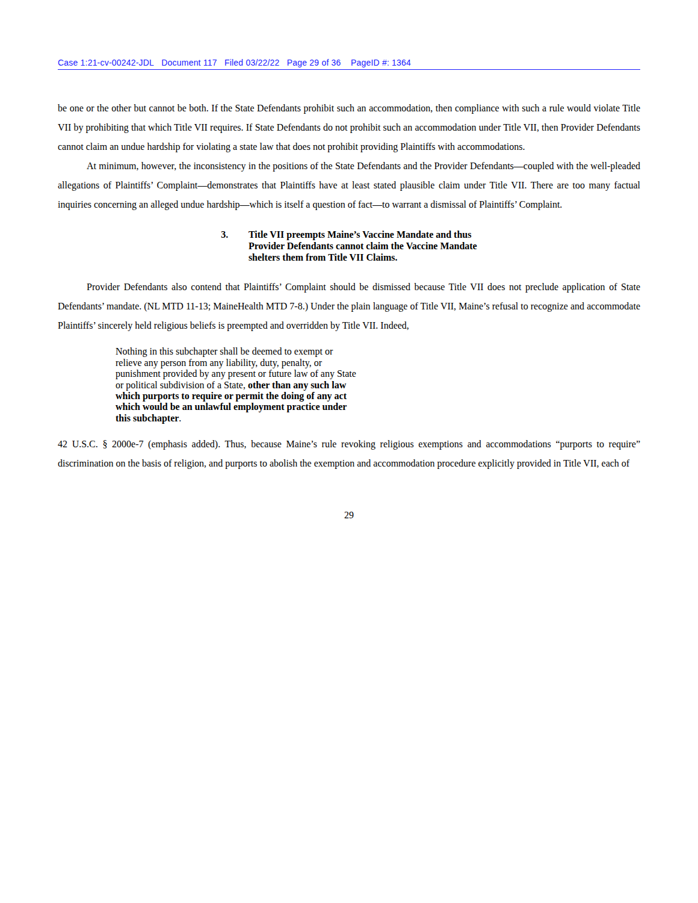Case 1:21-cv-00242-JDL Document 117 Filed 03/22/22 Page 29 of 36 PageID #: 1364
be one or the other but cannot be both. If the State Defendants prohibit such an accommodation, then compliance with such a rule would violate Title VII by prohibiting that which Title VII requires. If State Defendants do not prohibit such an accommodation under Title VII, then Provider Defendants cannot claim an undue hardship for violating a state law that does not prohibit providing Plaintiffs with accommodations.
At minimum, however, the inconsistency in the positions of the State Defendants and the Provider Defendants—coupled with the well-pleaded allegations of Plaintiffs’ Complaint—demonstrates that Plaintiffs have at least stated plausible claim under Title VII. There are too many factual inquiries concerning an alleged undue hardship—which is itself a question of fact—to warrant a dismissal of Plaintiffs’ Complaint.
3.
Title VII preempts Maine’s Vaccine Mandate and thus
Provider Defendants cannot claim the Vaccine Mandate
shelters them from Title VII Claims.
Provider Defendants also contend that Plaintiffs’ Complaint should be dismissed because Title VII does not preclude application of State Defendants’ mandate. (NL MTD 11-13; MaineHealth MTD 7-8.) Under the plain language of Title VII, Maine’s refusal to recognize and accommodate Plaintiffs’ sincerely held religious beliefs is preempted and overridden by Title VII. Indeed,
Nothing in this subchapter shall be deemed to exempt or relieve any person from any liability, duty, penalty, or punishment provided by any present or future law of any State or political subdivision of a State, other than any such law which purports to require or permit the doing of any act which would be an unlawful employment practice under this subchapter.
42 U.S.C. § 2000e-7 (emphasis added). Thus, because Maine’s rule revoking religious exemptions and accommodations “purports to require” discrimination on the basis of religion, and purports to abolish the exemption and accommodation procedure explicitly provided in Title VII, each of
29